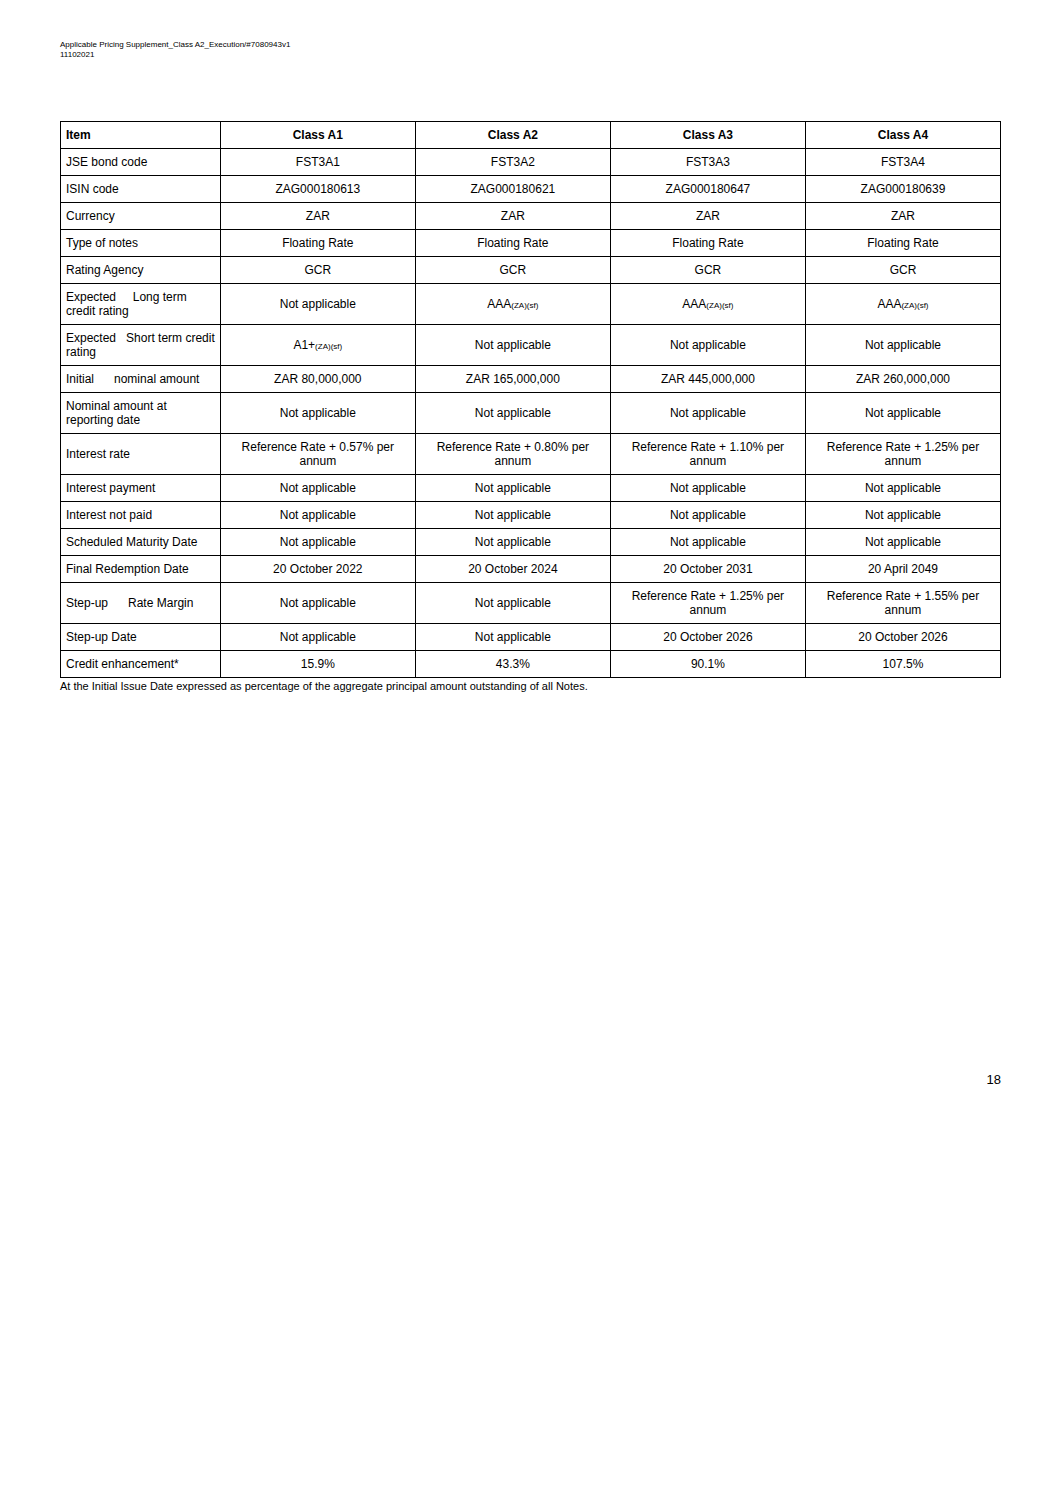Applicable Pricing Supplement_Class A2_Execution/#7080943v1
11102021
| Item | Class A1 | Class A2 | Class A3 | Class A4 |
| --- | --- | --- | --- | --- |
| JSE bond code | FST3A1 | FST3A2 | FST3A3 | FST3A4 |
| ISIN code | ZAG000180613 | ZAG000180621 | ZAG000180647 | ZAG000180639 |
| Currency | ZAR | ZAR | ZAR | ZAR |
| Type of notes | Floating Rate | Floating Rate | Floating Rate | Floating Rate |
| Rating Agency | GCR | GCR | GCR | GCR |
| Expected Long term credit rating | Not applicable | AAA (ZA)(sf) | AAA (ZA)(sf) | AAA (ZA)(sf) |
| Expected Short term credit rating | A1+ (ZA)(sf) | Not applicable | Not applicable | Not applicable |
| Initial nominal amount | ZAR 80,000,000 | ZAR 165,000,000 | ZAR 445,000,000 | ZAR 260,000,000 |
| Nominal amount at reporting date | Not applicable | Not applicable | Not applicable | Not applicable |
| Interest rate | Reference Rate + 0.57% per annum | Reference Rate + 0.80% per annum | Reference Rate + 1.10% per annum | Reference Rate + 1.25% per annum |
| Interest payment | Not applicable | Not applicable | Not applicable | Not applicable |
| Interest not paid | Not applicable | Not applicable | Not applicable | Not applicable |
| Scheduled Maturity Date | Not applicable | Not applicable | Not applicable | Not applicable |
| Final Redemption Date | 20 October 2022 | 20 October 2024 | 20 October 2031 | 20 April 2049 |
| Step-up Rate Margin | Not applicable | Not applicable | Reference Rate + 1.25% per annum | Reference Rate + 1.55% per annum |
| Step-up Date | Not applicable | Not applicable | 20 October 2026 | 20 October 2026 |
| Credit enhancement* | 15.9% | 43.3% | 90.1% | 107.5% |
At the Initial Issue Date expressed as percentage of the aggregate principal amount outstanding of all Notes.
18